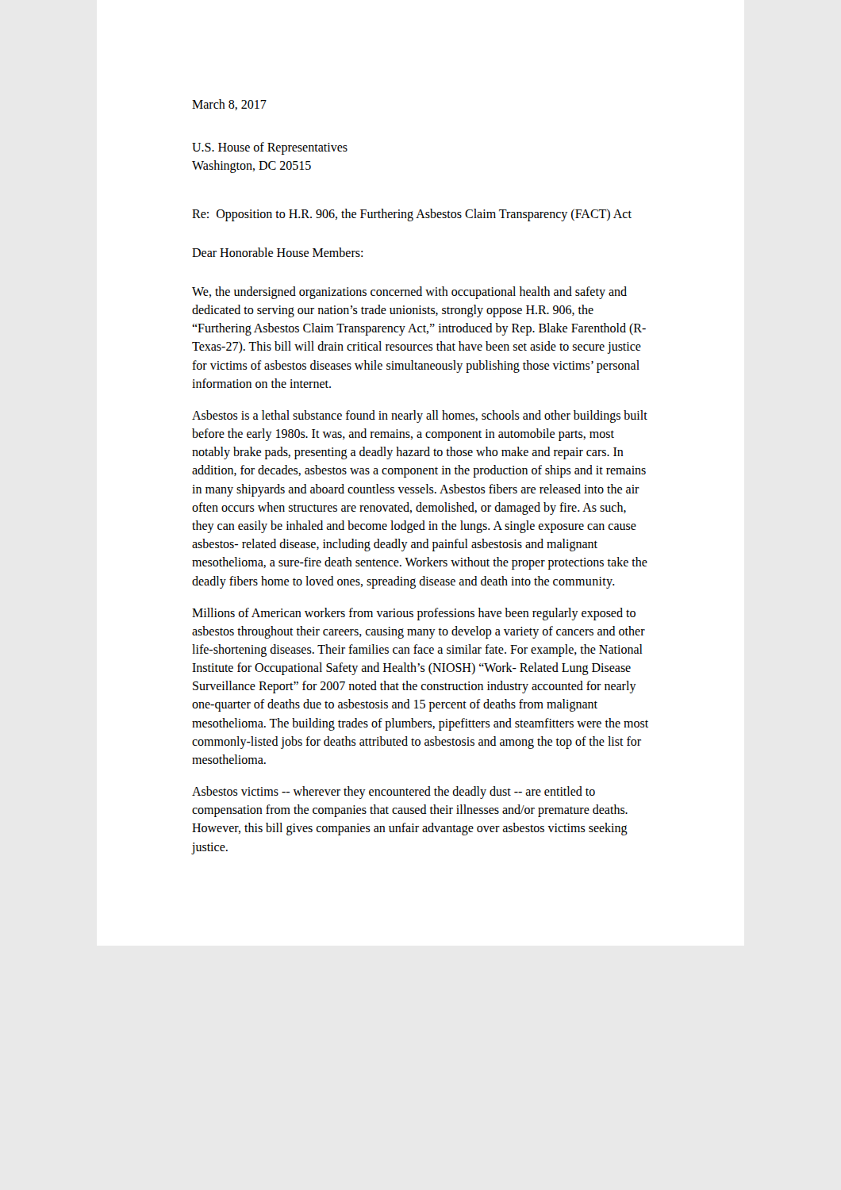March 8, 2017
U.S. House of Representatives Washington, DC 20515
Re: Opposition to H.R. 906, the Furthering Asbestos Claim Transparency (FACT) Act
Dear Honorable House Members:
We, the undersigned organizations concerned with occupational health and safety and dedicated to serving our nation’s trade unionists, strongly oppose H.R. 906, the “Furthering Asbestos Claim Transparency Act,” introduced by Rep. Blake Farenthold (R-Texas-27). This bill will drain critical resources that have been set aside to secure justice for victims of asbestos diseases while simultaneously publishing those victims’ personal information on the internet.
Asbestos is a lethal substance found in nearly all homes, schools and other buildings built before the early 1980s. It was, and remains, a component in automobile parts, most notably brake pads, presenting a deadly hazard to those who make and repair cars. In addition, for decades, asbestos was a component in the production of ships and it remains in many shipyards and aboard countless vessels. Asbestos fibers are released into the air often occurs when structures are renovated, demolished, or damaged by fire. As such, they can easily be inhaled and become lodged in the lungs. A single exposure can cause asbestos- related disease, including deadly and painful asbestosis and malignant mesothelioma, a sure-fire death sentence. Workers without the proper protections take the deadly fibers home to loved ones, spreading disease and death into the community.
Millions of American workers from various professions have been regularly exposed to asbestos throughout their careers, causing many to develop a variety of cancers and other life-shortening diseases. Their families can face a similar fate. For example, the National Institute for Occupational Safety and Health’s (NIOSH) “Work- Related Lung Disease Surveillance Report” for 2007 noted that the construction industry accounted for nearly one-quarter of deaths due to asbestosis and 15 percent of deaths from malignant mesothelioma. The building trades of plumbers, pipefitters and steamfitters were the most commonly-listed jobs for deaths attributed to asbestosis and among the top of the list for mesothelioma.
Asbestos victims -- wherever they encountered the deadly dust -- are entitled to compensation from the companies that caused their illnesses and/or premature deaths. However, this bill gives companies an unfair advantage over asbestos victims seeking justice.